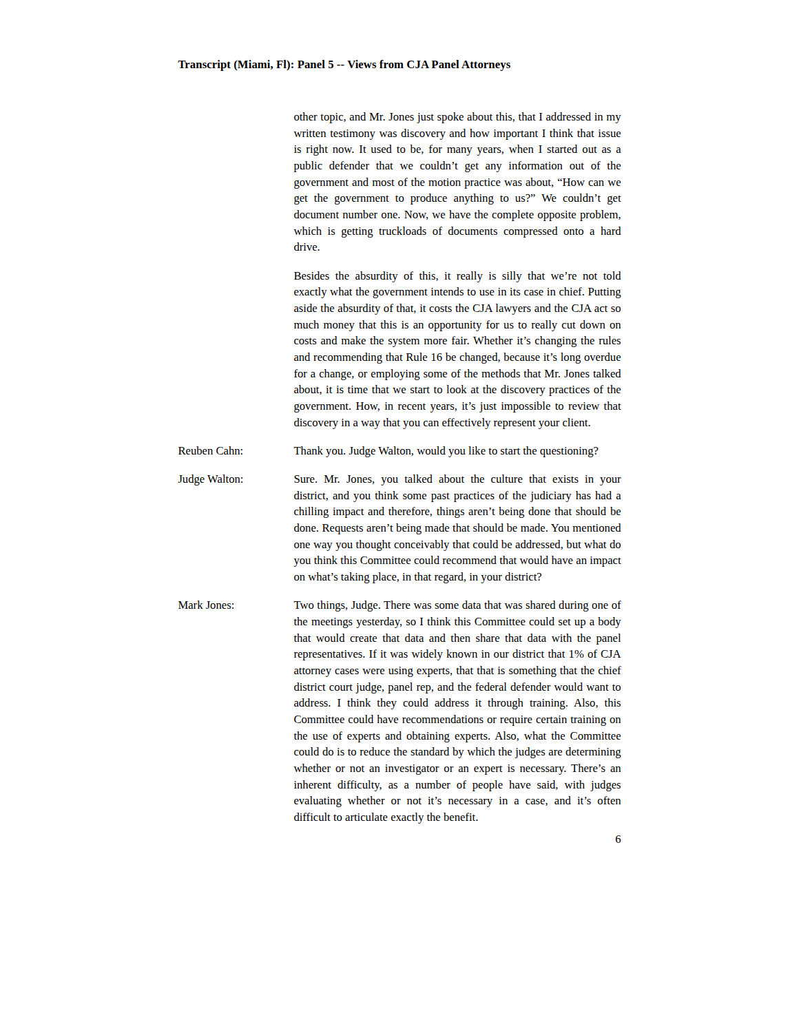Transcript (Miami, Fl): Panel 5 -- Views from CJA Panel Attorneys
other topic, and Mr. Jones just spoke about this, that I addressed in my written testimony was discovery and how important I think that issue is right now. It used to be, for many years, when I started out as a public defender that we couldn’t get any information out of the government and most of the motion practice was about, “How can we get the government to produce anything to us?” We couldn’t get document number one. Now, we have the complete opposite problem, which is getting truckloads of documents compressed onto a hard drive.
Besides the absurdity of this, it really is silly that we’re not told exactly what the government intends to use in its case in chief. Putting aside the absurdity of that, it costs the CJA lawyers and the CJA act so much money that this is an opportunity for us to really cut down on costs and make the system more fair. Whether it’s changing the rules and recommending that Rule 16 be changed, because it’s long overdue for a change, or employing some of the methods that Mr. Jones talked about, it is time that we start to look at the discovery practices of the government. How, in recent years, it’s just impossible to review that discovery in a way that you can effectively represent your client.
Reuben Cahn:
Thank you. Judge Walton, would you like to start the questioning?
Judge Walton:
Sure. Mr. Jones, you talked about the culture that exists in your district, and you think some past practices of the judiciary has had a chilling impact and therefore, things aren’t being done that should be done. Requests aren’t being made that should be made. You mentioned one way you thought conceivably that could be addressed, but what do you think this Committee could recommend that would have an impact on what’s taking place, in that regard, in your district?
Mark Jones:
Two things, Judge. There was some data that was shared during one of the meetings yesterday, so I think this Committee could set up a body that would create that data and then share that data with the panel representatives. If it was widely known in our district that 1% of CJA attorney cases were using experts, that that is something that the chief district court judge, panel rep, and the federal defender would want to address. I think they could address it through training. Also, this Committee could have recommendations or require certain training on the use of experts and obtaining experts. Also, what the Committee could do is to reduce the standard by which the judges are determining whether or not an investigator or an expert is necessary. There’s an inherent difficulty, as a number of people have said, with judges evaluating whether or not it’s necessary in a case, and it’s often difficult to articulate exactly the benefit.
6